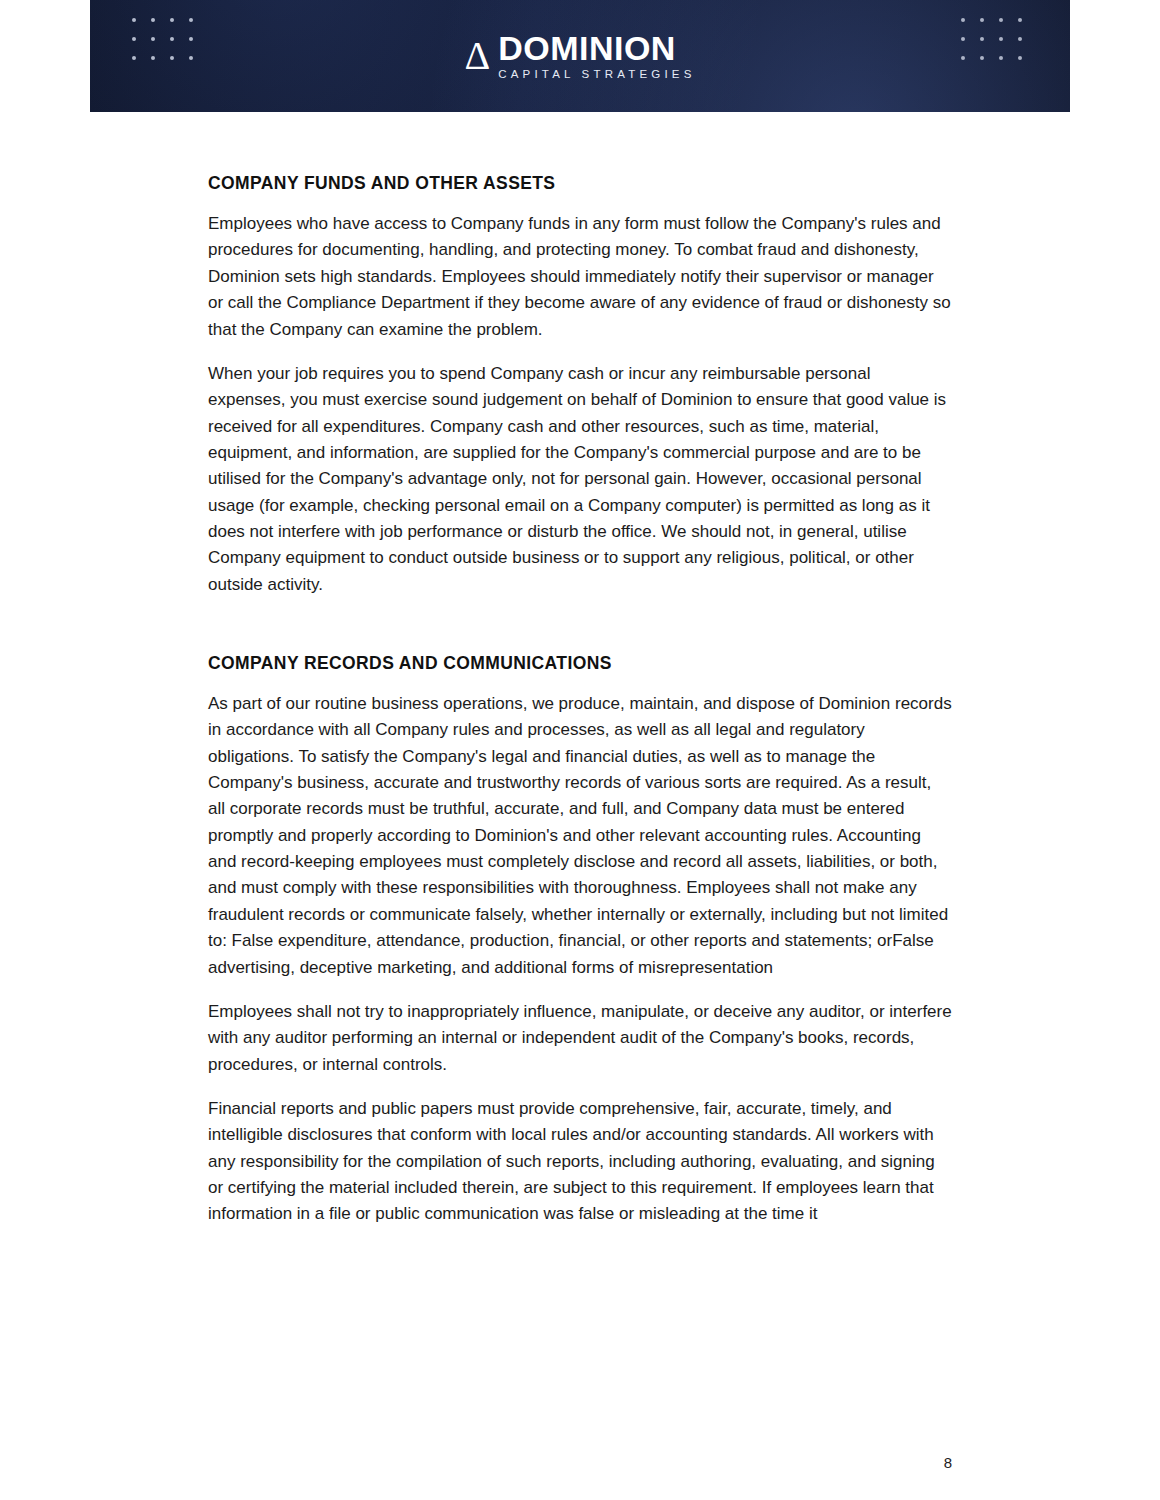Δ DOMINION CAPITAL STRATEGIES
COMPANY FUNDS AND OTHER ASSETS
Employees who have access to Company funds in any form must follow the Company's rules and procedures for documenting, handling, and protecting money. To combat fraud and dishonesty, Dominion sets high standards. Employees should immediately notify their supervisor or manager or call the Compliance Department if they become aware of any evidence of fraud or dishonesty so that the Company can examine the problem.
When your job requires you to spend Company cash or incur any reimbursable personal expenses, you must exercise sound judgement on behalf of Dominion to ensure that good value is received for all expenditures. Company cash and other resources, such as time, material, equipment, and information, are supplied for the Company's commercial purpose and are to be utilised for the Company's advantage only, not for personal gain. However, occasional personal usage (for example, checking personal email on a Company computer) is permitted as long as it does not interfere with job performance or disturb the office. We should not, in general, utilise Company equipment to conduct outside business or to support any religious, political, or other outside activity.
COMPANY RECORDS AND COMMUNICATIONS
As part of our routine business operations, we produce, maintain, and dispose of Dominion records in accordance with all Company rules and processes, as well as all legal and regulatory obligations. To satisfy the Company's legal and financial duties, as well as to manage the Company's business, accurate and trustworthy records of various sorts are required. As a result, all corporate records must be truthful, accurate, and full, and Company data must be entered promptly and properly according to Dominion's and other relevant accounting rules. Accounting and record-keeping employees must completely disclose and record all assets, liabilities, or both, and must comply with these responsibilities with thoroughness. Employees shall not make any fraudulent records or communicate falsely, whether internally or externally, including but not limited to: False expenditure, attendance, production, financial, or other reports and statements; orFalse advertising, deceptive marketing, and additional forms of misrepresentation
Employees shall not try to inappropriately influence, manipulate, or deceive any auditor, or interfere with any auditor performing an internal or independent audit of the Company's books, records, procedures, or internal controls.
Financial reports and public papers must provide comprehensive, fair, accurate, timely, and intelligible disclosures that conform with local rules and/or accounting standards. All workers with any responsibility for the compilation of such reports, including authoring, evaluating, and signing or certifying the material included therein, are subject to this requirement. If employees learn that information in a file or public communication was false or misleading at the time it
8